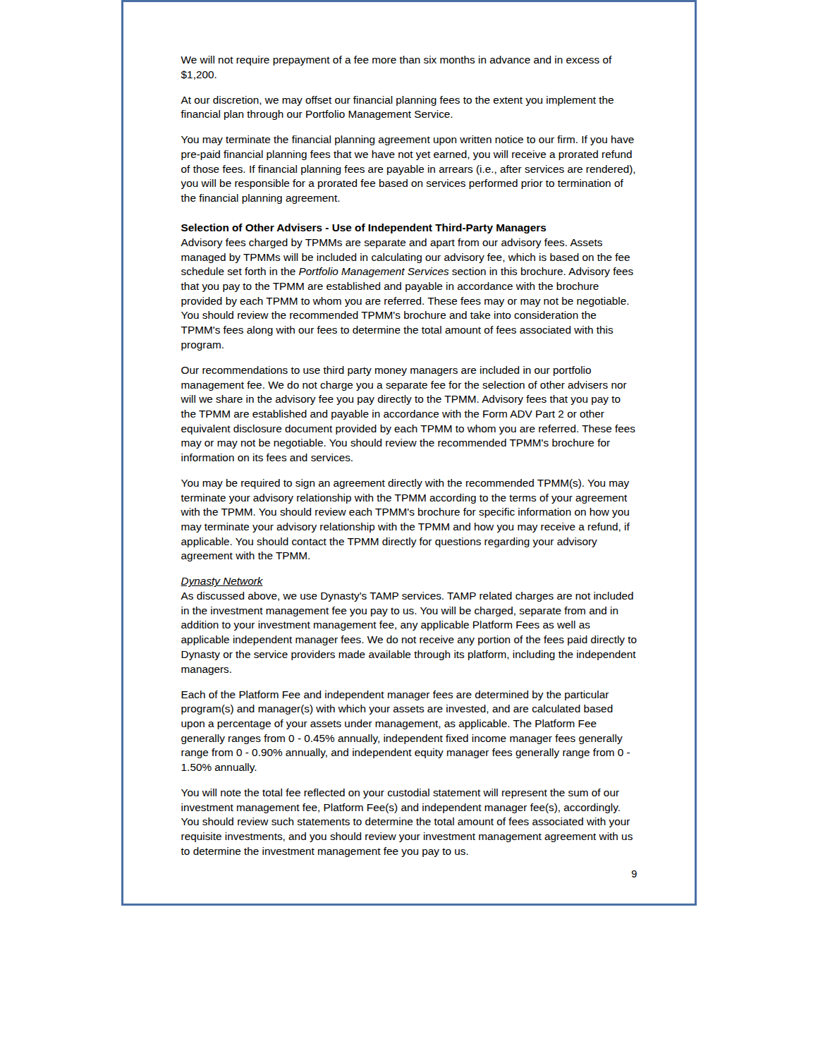We will not require prepayment of a fee more than six months in advance and in excess of $1,200.
At our discretion, we may offset our financial planning fees to the extent you implement the financial plan through our Portfolio Management Service.
You may terminate the financial planning agreement upon written notice to our firm. If you have pre-paid financial planning fees that we have not yet earned, you will receive a prorated refund of those fees. If financial planning fees are payable in arrears (i.e., after services are rendered), you will be responsible for a prorated fee based on services performed prior to termination of the financial planning agreement.
Selection of Other Advisers - Use of Independent Third-Party Managers
Advisory fees charged by TPMMs are separate and apart from our advisory fees. Assets managed by TPMMs will be included in calculating our advisory fee, which is based on the fee schedule set forth in the Portfolio Management Services section in this brochure. Advisory fees that you pay to the TPMM are established and payable in accordance with the brochure provided by each TPMM to whom you are referred. These fees may or may not be negotiable. You should review the recommended TPMM's brochure and take into consideration the TPMM's fees along with our fees to determine the total amount of fees associated with this program.
Our recommendations to use third party money managers are included in our portfolio management fee. We do not charge you a separate fee for the selection of other advisers nor will we share in the advisory fee you pay directly to the TPMM. Advisory fees that you pay to the TPMM are established and payable in accordance with the Form ADV Part 2 or other equivalent disclosure document provided by each TPMM to whom you are referred. These fees may or may not be negotiable. You should review the recommended TPMM's brochure for information on its fees and services.
You may be required to sign an agreement directly with the recommended TPMM(s). You may terminate your advisory relationship with the TPMM according to the terms of your agreement with the TPMM. You should review each TPMM's brochure for specific information on how you may terminate your advisory relationship with the TPMM and how you may receive a refund, if applicable. You should contact the TPMM directly for questions regarding your advisory agreement with the TPMM.
Dynasty Network
As discussed above, we use Dynasty's TAMP services. TAMP related charges are not included in the investment management fee you pay to us. You will be charged, separate from and in addition to your investment management fee, any applicable Platform Fees as well as applicable independent manager fees. We do not receive any portion of the fees paid directly to Dynasty or the service providers made available through its platform, including the independent managers.
Each of the Platform Fee and independent manager fees are determined by the particular program(s) and manager(s) with which your assets are invested, and are calculated based upon a percentage of your assets under management, as applicable. The Platform Fee generally ranges from 0 - 0.45% annually, independent fixed income manager fees generally range from 0 - 0.90% annually, and independent equity manager fees generally range from 0 - 1.50% annually.
You will note the total fee reflected on your custodial statement will represent the sum of our investment management fee, Platform Fee(s) and independent manager fee(s), accordingly. You should review such statements to determine the total amount of fees associated with your requisite investments, and you should review your investment management agreement with us to determine the investment management fee you pay to us.
9